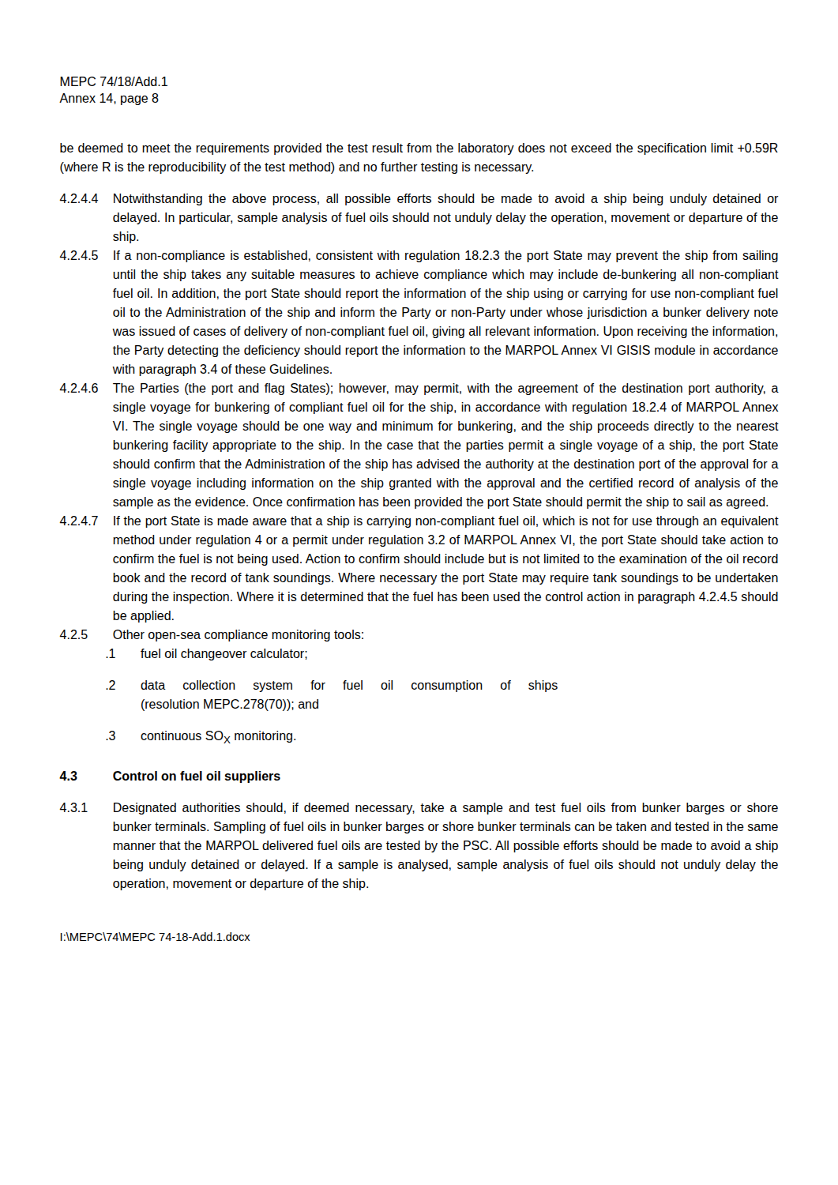MEPC 74/18/Add.1
Annex 14, page 8
be deemed to meet the requirements provided the test result from the laboratory does not exceed the specification limit +0.59R (where R is the reproducibility of the test method) and no further testing is necessary.
4.2.4.4 Notwithstanding the above process, all possible efforts should be made to avoid a ship being unduly detained or delayed. In particular, sample analysis of fuel oils should not unduly delay the operation, movement or departure of the ship.
4.2.4.5 If a non-compliance is established, consistent with regulation 18.2.3 the port State may prevent the ship from sailing until the ship takes any suitable measures to achieve compliance which may include de-bunkering all non-compliant fuel oil. In addition, the port State should report the information of the ship using or carrying for use non-compliant fuel oil to the Administration of the ship and inform the Party or non-Party under whose jurisdiction a bunker delivery note was issued of cases of delivery of non-compliant fuel oil, giving all relevant information. Upon receiving the information, the Party detecting the deficiency should report the information to the MARPOL Annex VI GISIS module in accordance with paragraph 3.4 of these Guidelines.
4.2.4.6 The Parties (the port and flag States); however, may permit, with the agreement of the destination port authority, a single voyage for bunkering of compliant fuel oil for the ship, in accordance with regulation 18.2.4 of MARPOL Annex VI. The single voyage should be one way and minimum for bunkering, and the ship proceeds directly to the nearest bunkering facility appropriate to the ship. In the case that the parties permit a single voyage of a ship, the port State should confirm that the Administration of the ship has advised the authority at the destination port of the approval for a single voyage including information on the ship granted with the approval and the certified record of analysis of the sample as the evidence. Once confirmation has been provided the port State should permit the ship to sail as agreed.
4.2.4.7 If the port State is made aware that a ship is carrying non-compliant fuel oil, which is not for use through an equivalent method under regulation 4 or a permit under regulation 3.2 of MARPOL Annex VI, the port State should take action to confirm the fuel is not being used. Action to confirm should include but is not limited to the examination of the oil record book and the record of tank soundings. Where necessary the port State may require tank soundings to be undertaken during the inspection. Where it is determined that the fuel has been used the control action in paragraph 4.2.4.5 should be applied.
4.2.5 Other open-sea compliance monitoring tools:
.1 fuel oil changeover calculator;
.2 data collection system for fuel oil consumption of ships (resolution MEPC.278(70)); and
.3 continuous SOX monitoring.
4.3 Control on fuel oil suppliers
4.3.1 Designated authorities should, if deemed necessary, take a sample and test fuel oils from bunker barges or shore bunker terminals. Sampling of fuel oils in bunker barges or shore bunker terminals can be taken and tested in the same manner that the MARPOL delivered fuel oils are tested by the PSC. All possible efforts should be made to avoid a ship being unduly detained or delayed. If a sample is analysed, sample analysis of fuel oils should not unduly delay the operation, movement or departure of the ship.
I:\MEPC\74\MEPC 74-18-Add.1.docx